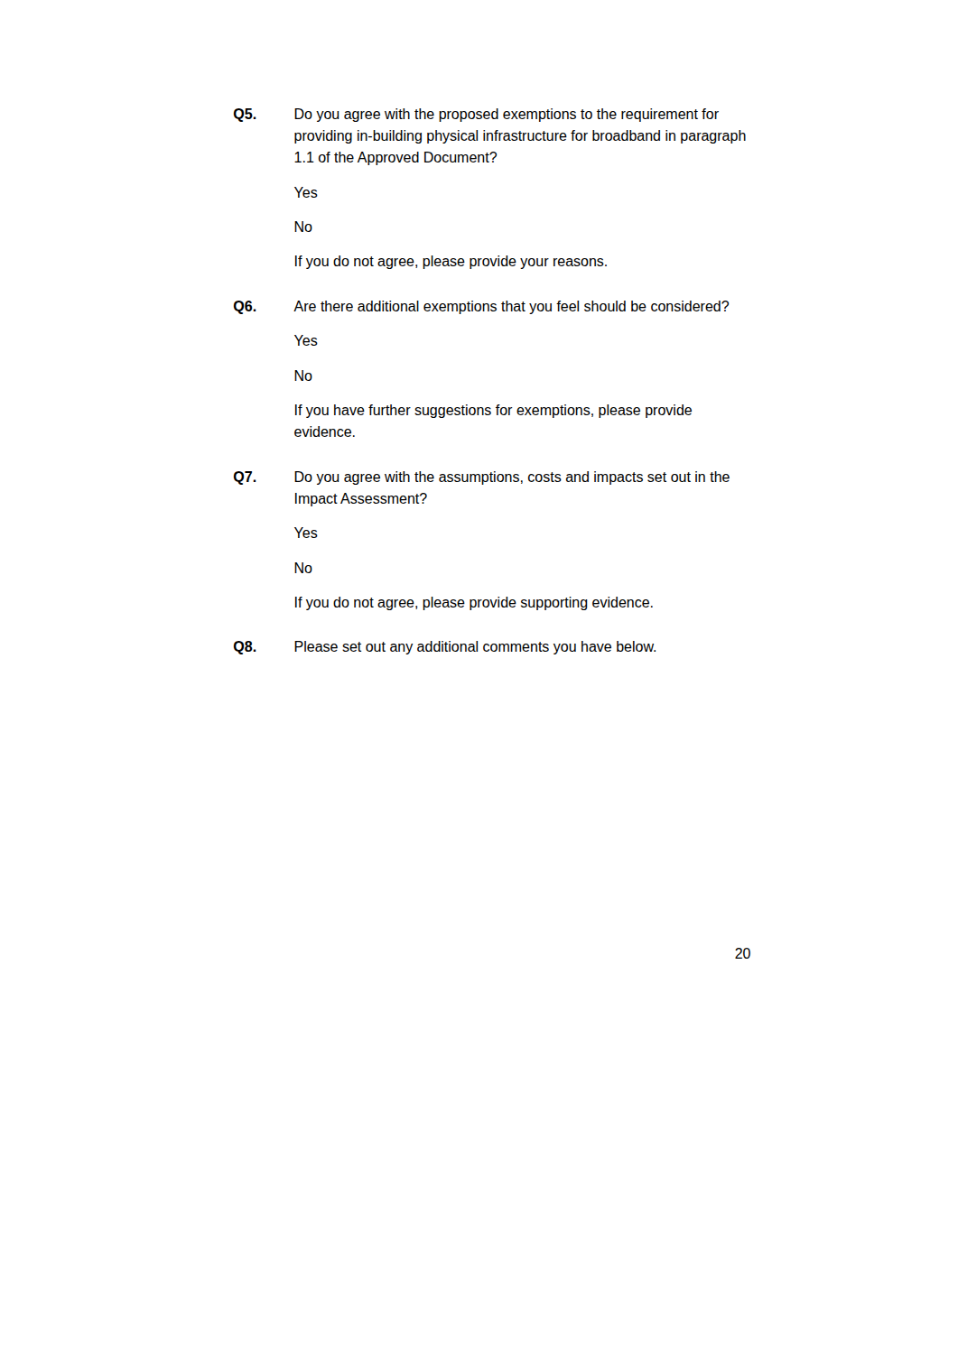Q5.
Do you agree with the proposed exemptions to the requirement for providing in-building physical infrastructure for broadband in paragraph 1.1 of the Approved Document?
Yes
No
If you do not agree, please provide your reasons.
Q6.
Are there additional exemptions that you feel should be considered?
Yes
No
If you have further suggestions for exemptions, please provide evidence.
Q7.
Do you agree with the assumptions, costs and impacts set out in the Impact Assessment?
Yes
No
If you do not agree, please provide supporting evidence.
Q8.
Please set out any additional comments you have below.
20